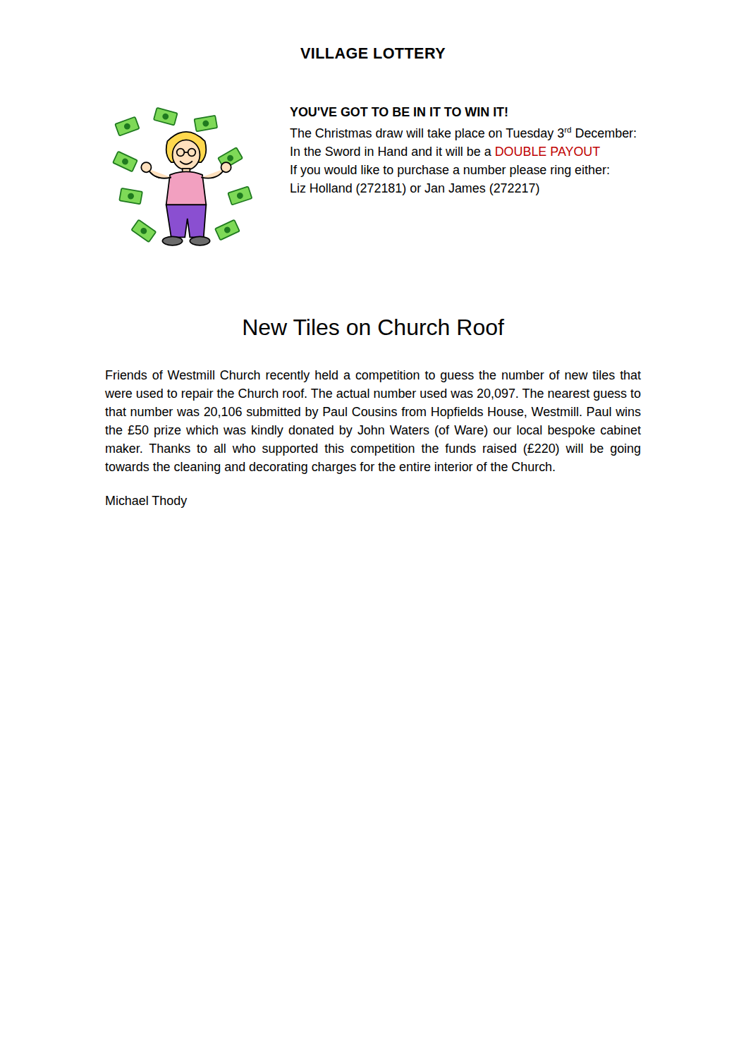VILLAGE LOTTERY
YOU'VE GOT TO BE IN IT TO WIN IT!
The Christmas draw will take place on Tuesday 3rd December:
In the Sword in Hand and it will be a DOUBLE PAYOUT
If you would like to purchase a number please ring either:
Liz Holland (272181) or Jan James (272217)
New Tiles on Church Roof
Friends of Westmill Church recently held a competition to guess the number of new tiles that were used to repair the Church roof. The actual number used was 20,097. The nearest guess to that number was 20,106 submitted by Paul Cousins from Hopfields House, Westmill. Paul wins the £50 prize which was kindly donated by John Waters (of Ware) our local bespoke cabinet maker. Thanks to all who supported this competition the funds raised (£220) will be going towards the cleaning and decorating charges for the entire interior of the Church.
Michael Thody